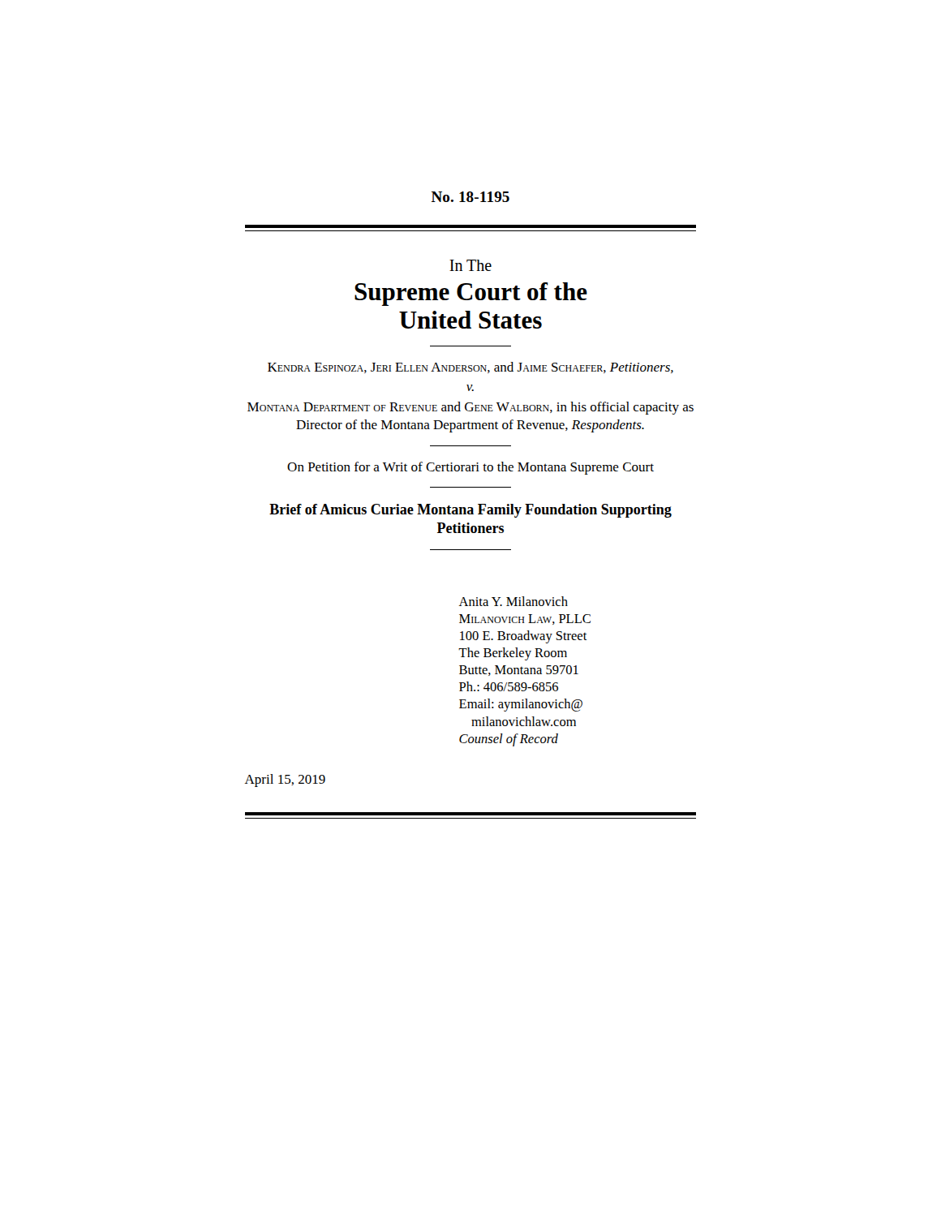No. 18-1195
In The
Supreme Court of the
United States
Kendra Espinoza, Jeri Ellen Anderson, and Jaime Schaefer, Petitioners,
v.
Montana Department of Revenue and Gene Walborn, in his official capacity as Director of the Montana Department of Revenue, Respondents.
On Petition for a Writ of Certiorari to the Montana Supreme Court
Brief of Amicus Curiae Montana Family Foundation Supporting Petitioners
Anita Y. Milanovich
Milanovich Law, PLLC
100 E. Broadway Street
The Berkeley Room
Butte, Montana 59701
Ph.: 406/589-6856
Email: aymilanovich@
milanovichlaw.com Counsel of Record
April 15, 2019